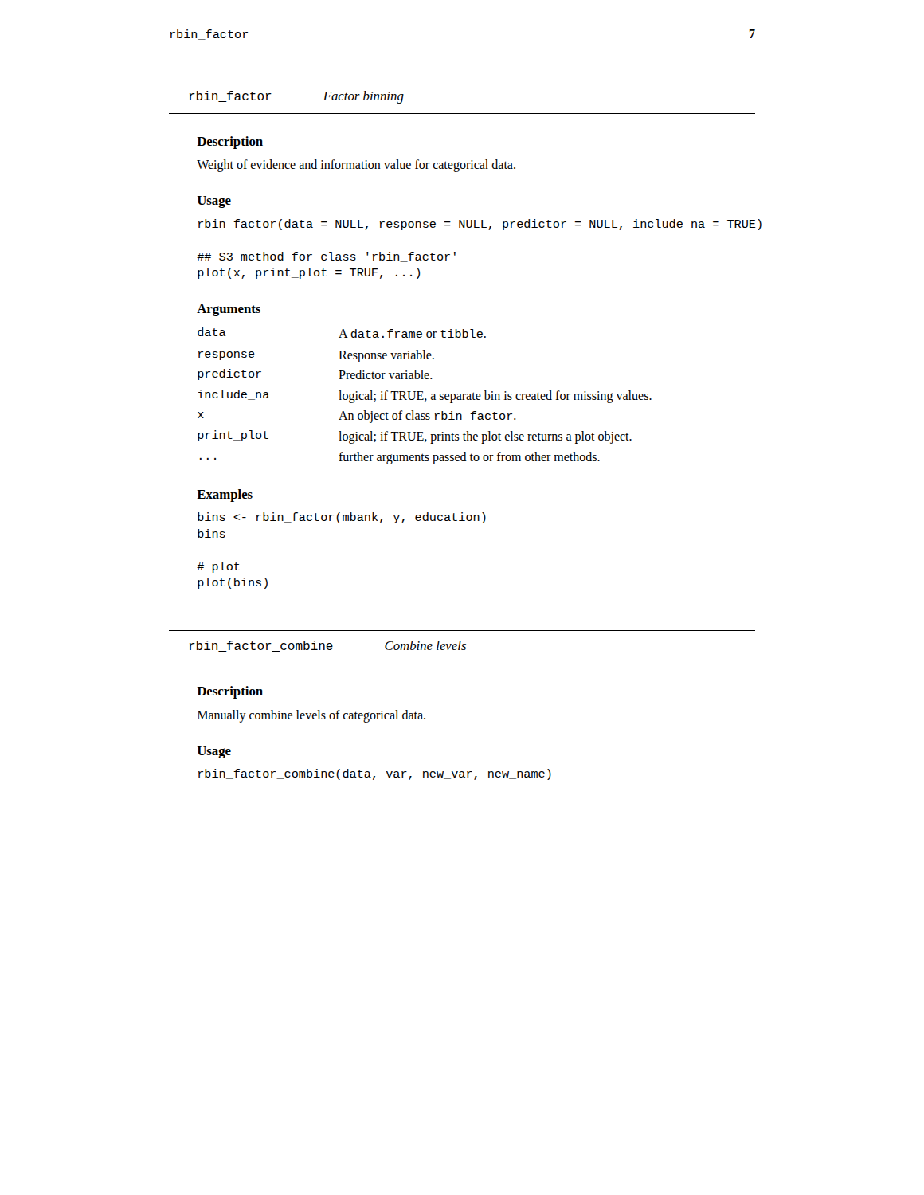rbin_factor 7
rbin_factor Factor binning
Description
Weight of evidence and information value for categorical data.
Usage
rbin_factor(data = NULL, response = NULL, predictor = NULL, include_na = TRUE)

## S3 method for class 'rbin_factor'
plot(x, print_plot = TRUE, ...)
Arguments
| data | A data.frame or tibble . |
| response | Response variable. |
| predictor | Predictor variable. |
| include_na | logical; if TRUE, a separate bin is created for missing values. |
| x | An object of class rbin_factor . |
| print_plot | logical; if TRUE, prints the plot else returns a plot object. |
| ... | further arguments passed to or from other methods. |
Examples
bins <- rbin_factor(mbank, y, education)
bins

# plot
plot(bins)
rbin_factor_combine Combine levels
Description
Manually combine levels of categorical data.
Usage
rbin_factor_combine(data, var, new_var, new_name)